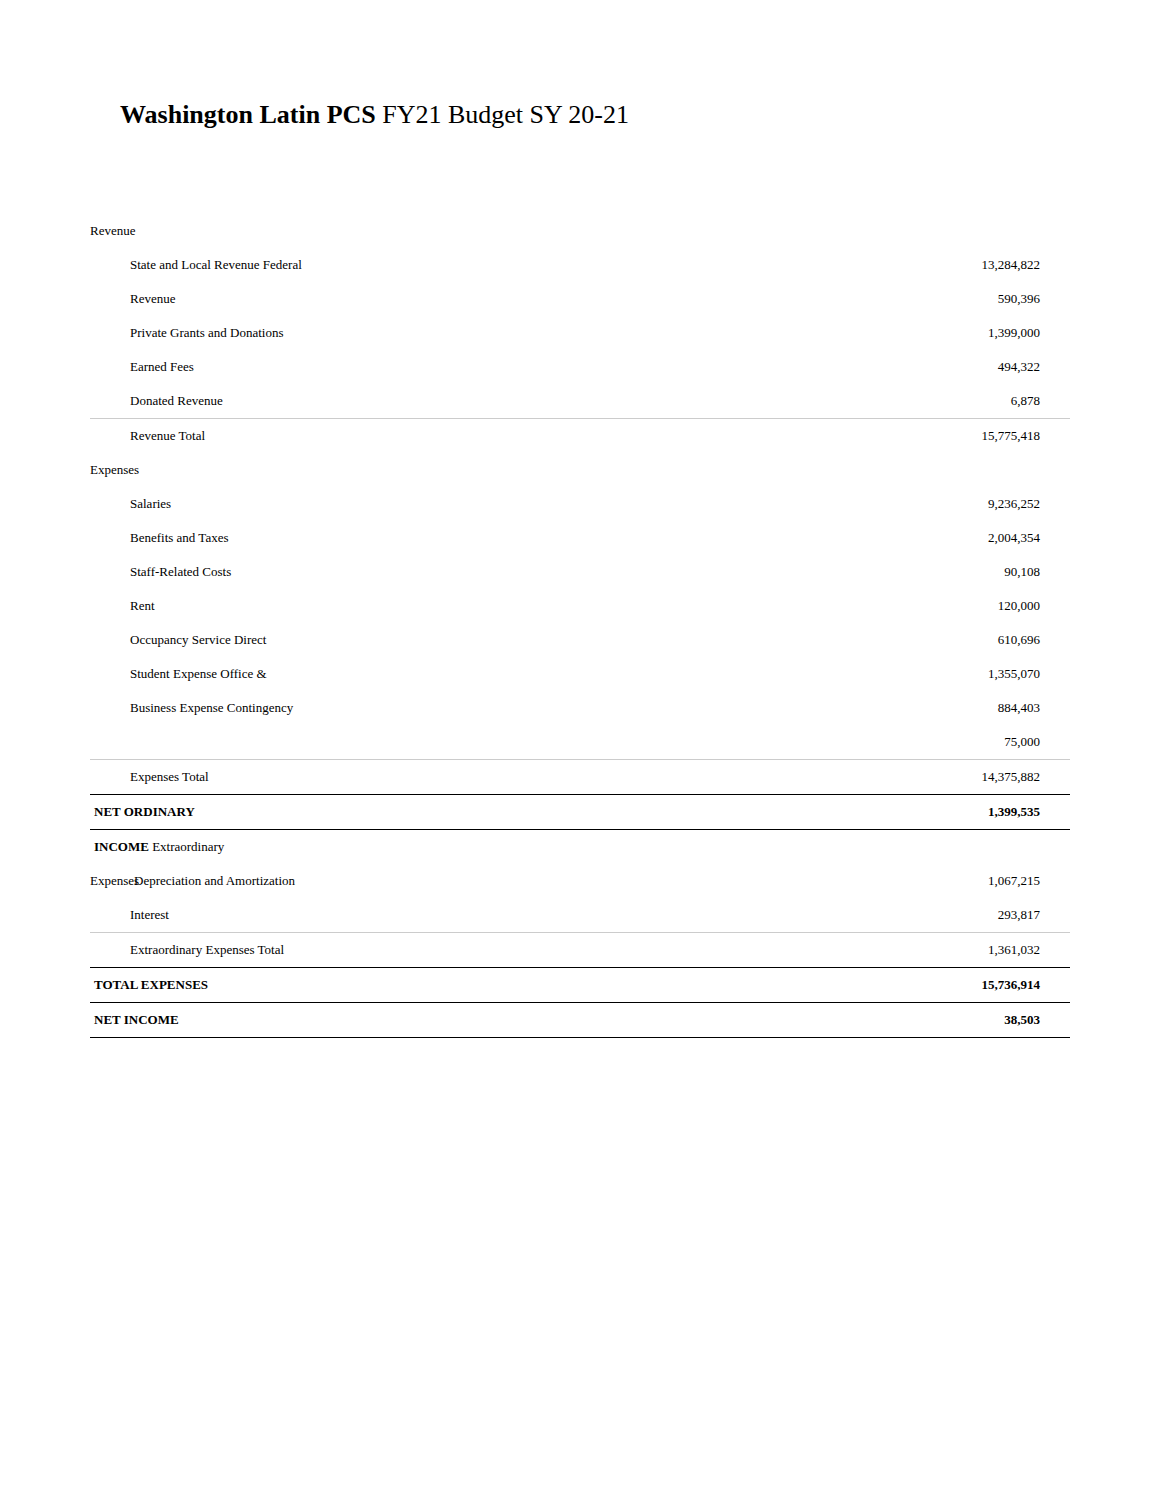Washington Latin PCS FY21 Budget SY 20-21
| Revenue | |
| State and Local Revenue Federal | 13,284,822 |
| Revenue | 590,396 |
| Private Grants and Donations | 1,399,000 |
| Earned Fees | 494,322 |
| Donated Revenue | 6,878 |
| Revenue Total | 15,775,418 |
| Expenses | |
| Salaries | 9,236,252 |
| Benefits and Taxes | 2,004,354 |
| Staff-Related Costs | 90,108 |
| Rent | 120,000 |
| Occupancy Service Direct | 610,696 |
| Student Expense Office & | 1,355,070 |
| Business Expense Contingency | 884,403 |
| | 75,000 |
| Expenses Total | 14,375,882 |
| NET ORDINARY | 1,399,535 |
| INCOME Extraordinary | |
| Expenses Depreciation and Amortization | 1,067,215 |
| Interest | 293,817 |
| Extraordinary Expenses Total | 1,361,032 |
| TOTAL EXPENSES | 15,736,914 |
| NET INCOME | 38,503 |